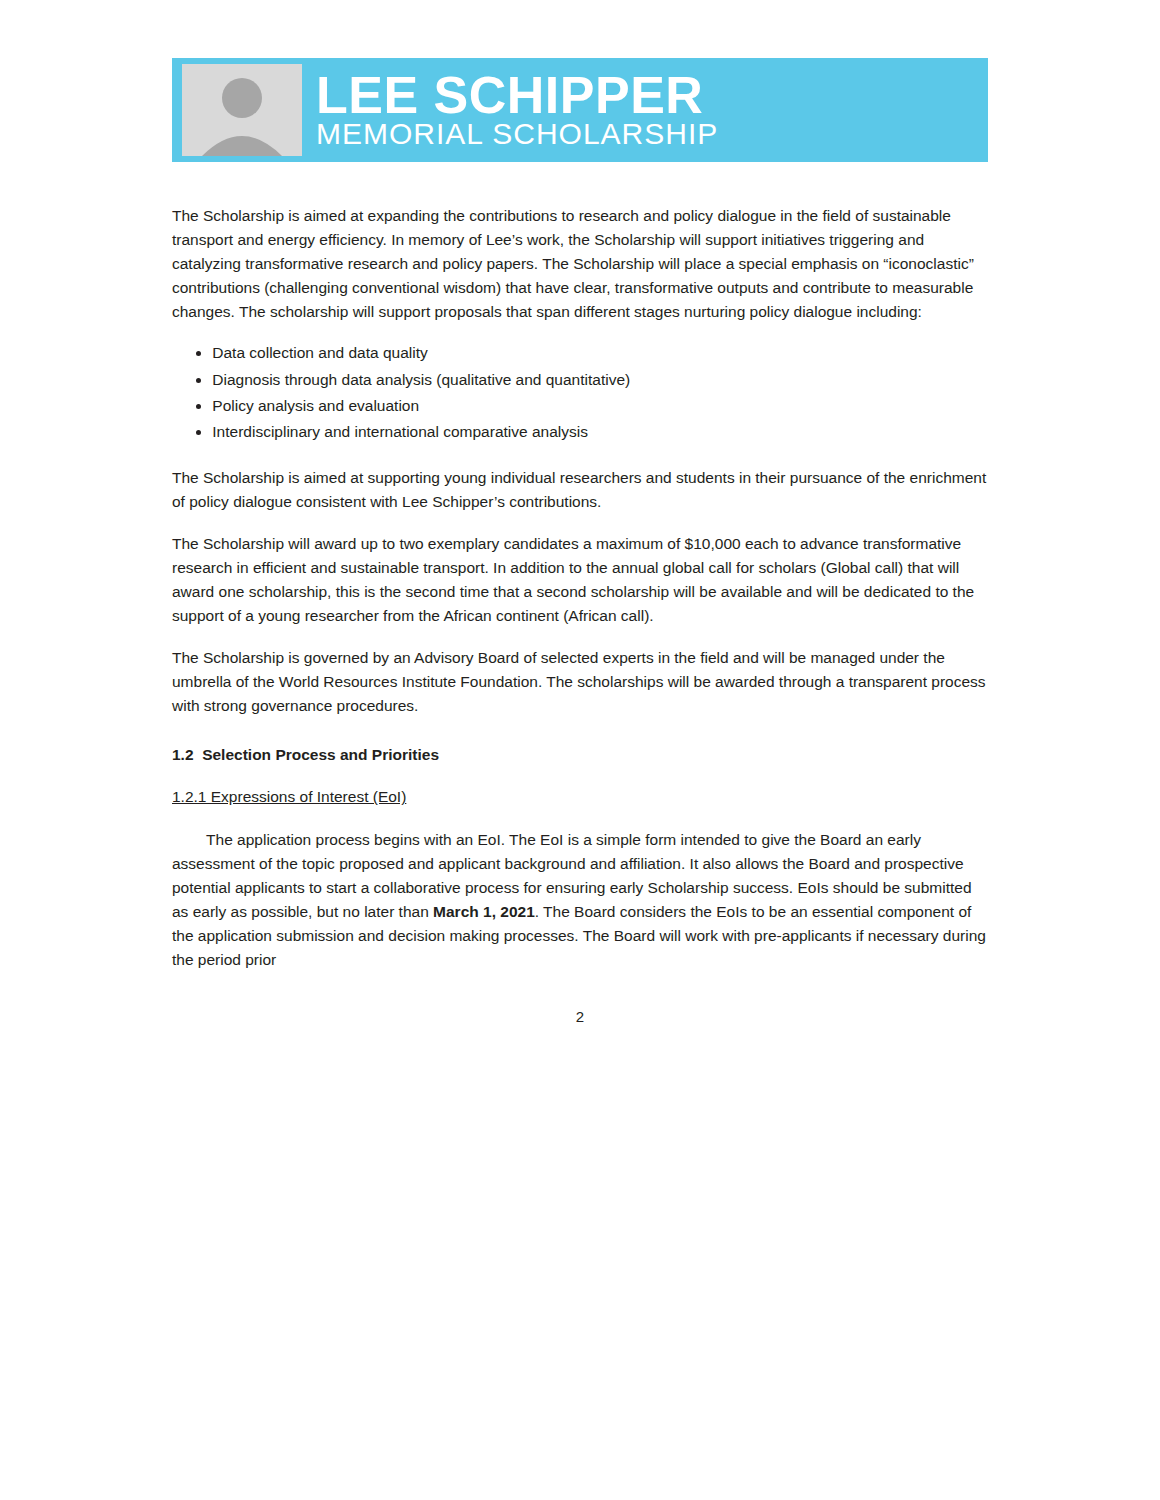LEE SCHIPPER MEMORIAL SCHOLARSHIP
The Scholarship is aimed at expanding the contributions to research and policy dialogue in the field of sustainable transport and energy efficiency. In memory of Lee’s work, the Scholarship will support initiatives triggering and catalyzing transformative research and policy papers. The Scholarship will place a special emphasis on “iconoclastic” contributions (challenging conventional wisdom) that have clear, transformative outputs and contribute to measurable changes. The scholarship will support proposals that span different stages nurturing policy dialogue including:
Data collection and data quality
Diagnosis through data analysis (qualitative and quantitative)
Policy analysis and evaluation
Interdisciplinary and international comparative analysis
The Scholarship is aimed at supporting young individual researchers and students in their pursuance of the enrichment of policy dialogue consistent with Lee Schipper’s contributions.
The Scholarship will award up to two exemplary candidates a maximum of $10,000 each to advance transformative research in efficient and sustainable transport. In addition to the annual global call for scholars (Global call) that will award one scholarship, this is the second time that a second scholarship will be available and will be dedicated to the support of a young researcher from the African continent (African call).
The Scholarship is governed by an Advisory Board of selected experts in the field and will be managed under the umbrella of the World Resources Institute Foundation. The scholarships will be awarded through a transparent process with strong governance procedures.
1.2 Selection Process and Priorities
1.2.1 Expressions of Interest (EoI)
The application process begins with an EoI. The EoI is a simple form intended to give the Board an early assessment of the topic proposed and applicant background and affiliation. It also allows the Board and prospective potential applicants to start a collaborative process for ensuring early Scholarship success. EoIs should be submitted as early as possible, but no later than March 1, 2021. The Board considers the EoIs to be an essential component of the application submission and decision making processes. The Board will work with pre-applicants if necessary during the period prior
2